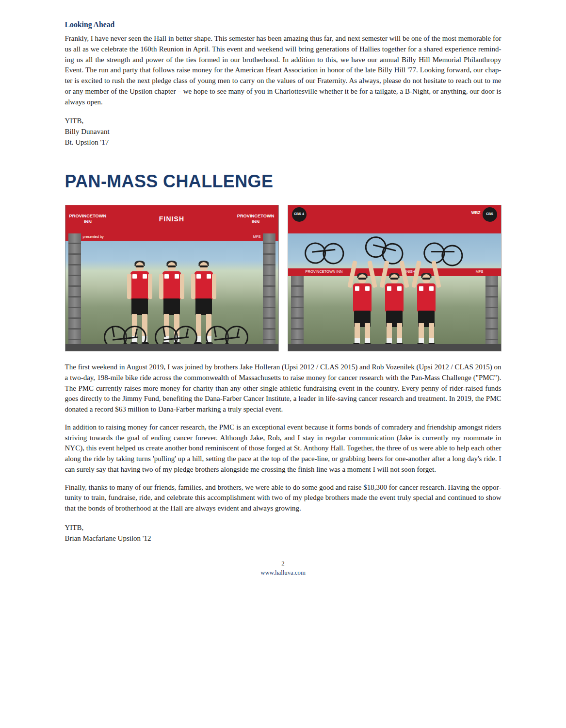Looking Ahead
Frankly, I have never seen the Hall in better shape. This semester has been amazing thus far, and next semester will be one of the most memorable for us all as we celebrate the 160th Reunion in April. This event and weekend will bring generations of Hallies together for a shared experience reminding us all the strength and power of the ties formed in our brotherhood. In addition to this, we have our annual Billy Hill Memorial Philanthropy Event. The run and party that follows raise money for the American Heart Association in honor of the late Billy Hill '77. Looking forward, our chapter is excited to rush the next pledge class of young men to carry on the values of our Fraternity. As always, please do not hesitate to reach out to me or any member of the Upsilon chapter – we hope to see many of you in Charlottesville whether it be for a tailgate, a B-Night, or anything, our door is always open.
YITB,
Billy Dunavant
Bt. Upsilon '17
PAN-MASS CHALLENGE
PROVINCETOWN
INN FINISH PROVINCETOWN
INN
presented by MFS
CBS 4
CBS
WBZ
PROVINCETOWN INN FINISH MFS
The first weekend in August 2019, I was joined by brothers Jake Holleran (Upsi 2012 / CLAS 2015) and Rob Vozenilek (Upsi 2012 / CLAS 2015) on a two-day, 198-mile bike ride across the commonwealth of Massachusetts to raise money for cancer research with the Pan-Mass Challenge ("PMC"). The PMC currently raises more money for charity than any other single athletic fundraising event in the country. Every penny of rider-raised funds goes directly to the Jimmy Fund, benefiting the Dana-Farber Cancer Institute, a leader in life-saving cancer research and treatment. In 2019, the PMC donated a record $63 million to Dana-Farber marking a truly special event.
In addition to raising money for cancer research, the PMC is an exceptional event because it forms bonds of comradery and friendship amongst riders striving towards the goal of ending cancer forever. Although Jake, Rob, and I stay in regular communication (Jake is currently my roommate in NYC), this event helped us create another bond reminiscent of those forged at St. Anthony Hall. Together, the three of us were able to help each other along the ride by taking turns 'pulling' up a hill, setting the pace at the top of the pace-line, or grabbing beers for one-another after a long day's ride. I can surely say that having two of my pledge brothers alongside me crossing the finish line was a moment I will not soon forget.
Finally, thanks to many of our friends, families, and brothers, we were able to do some good and raise $18,300 for cancer research. Having the opportunity to train, fundraise, ride, and celebrate this accomplishment with two of my pledge brothers made the event truly special and continued to show that the bonds of brotherhood at the Hall are always evident and always growing.
YITB,
Brian Macfarlane Upsilon '12
2
www.halluva.com